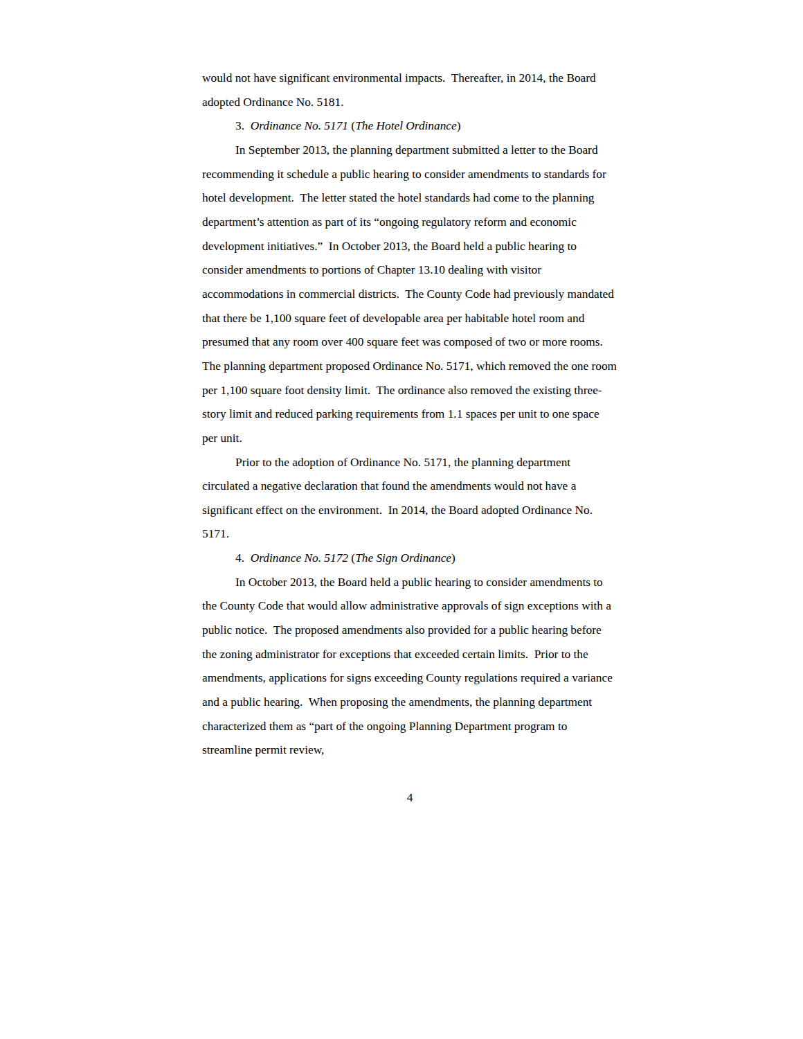would not have significant environmental impacts. Thereafter, in 2014, the Board adopted Ordinance No. 5181.
3. Ordinance No. 5171 (The Hotel Ordinance)
In September 2013, the planning department submitted a letter to the Board recommending it schedule a public hearing to consider amendments to standards for hotel development. The letter stated the hotel standards had come to the planning department’s attention as part of its “ongoing regulatory reform and economic development initiatives.” In October 2013, the Board held a public hearing to consider amendments to portions of Chapter 13.10 dealing with visitor accommodations in commercial districts. The County Code had previously mandated that there be 1,100 square feet of developable area per habitable hotel room and presumed that any room over 400 square feet was composed of two or more rooms. The planning department proposed Ordinance No. 5171, which removed the one room per 1,100 square foot density limit. The ordinance also removed the existing three-story limit and reduced parking requirements from 1.1 spaces per unit to one space per unit.
Prior to the adoption of Ordinance No. 5171, the planning department circulated a negative declaration that found the amendments would not have a significant effect on the environment. In 2014, the Board adopted Ordinance No. 5171.
4. Ordinance No. 5172 (The Sign Ordinance)
In October 2013, the Board held a public hearing to consider amendments to the County Code that would allow administrative approvals of sign exceptions with a public notice. The proposed amendments also provided for a public hearing before the zoning administrator for exceptions that exceeded certain limits. Prior to the amendments, applications for signs exceeding County regulations required a variance and a public hearing. When proposing the amendments, the planning department characterized them as “part of the ongoing Planning Department program to streamline permit review,
4